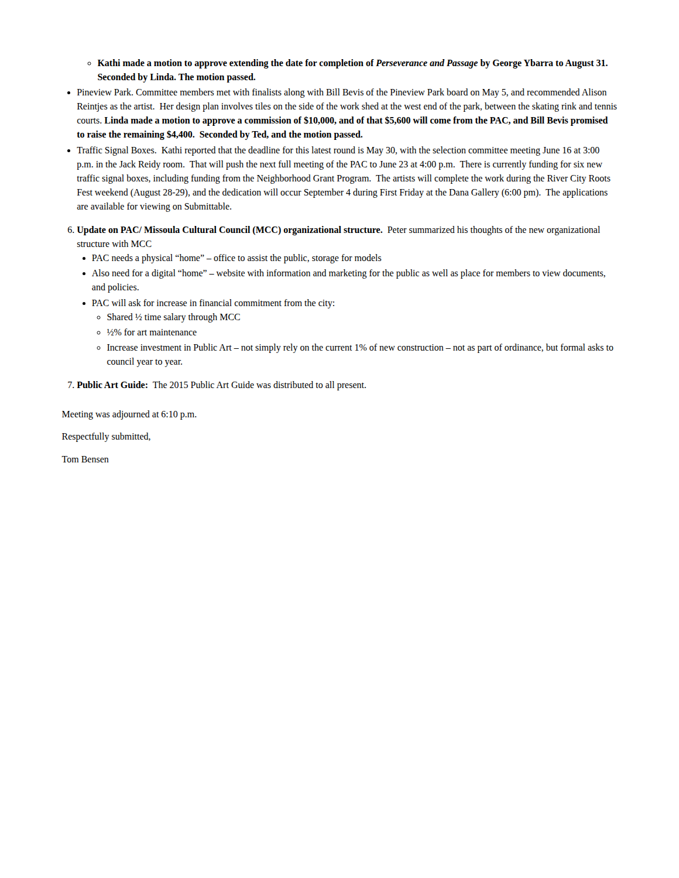Kathi made a motion to approve extending the date for completion of Perseverance and Passage by George Ybarra to August 31. Seconded by Linda. The motion passed.
Pineview Park. Committee members met with finalists along with Bill Bevis of the Pineview Park board on May 5, and recommended Alison Reintjes as the artist. Her design plan involves tiles on the side of the work shed at the west end of the park, between the skating rink and tennis courts. Linda made a motion to approve a commission of $10,000, and of that $5,600 will come from the PAC, and Bill Bevis promised to raise the remaining $4,400. Seconded by Ted, and the motion passed.
Traffic Signal Boxes. Kathi reported that the deadline for this latest round is May 30, with the selection committee meeting June 16 at 3:00 p.m. in the Jack Reidy room. That will push the next full meeting of the PAC to June 23 at 4:00 p.m. There is currently funding for six new traffic signal boxes, including funding from the Neighborhood Grant Program. The artists will complete the work during the River City Roots Fest weekend (August 28-29), and the dedication will occur September 4 during First Friday at the Dana Gallery (6:00 pm). The applications are available for viewing on Submittable.
Update on PAC/ Missoula Cultural Council (MCC) organizational structure. Peter summarized his thoughts of the new organizational structure with MCC
PAC needs a physical “home” – office to assist the public, storage for models
Also need for a digital “home” – website with information and marketing for the public as well as place for members to view documents, and policies.
PAC will ask for increase in financial commitment from the city:
Shared ½ time salary through MCC
½% for art maintenance
Increase investment in Public Art – not simply rely on the current 1% of new construction – not as part of ordinance, but formal asks to council year to year.
Public Art Guide: The 2015 Public Art Guide was distributed to all present.
Meeting was adjourned at 6:10 p.m.
Respectfully submitted,
Tom Bensen